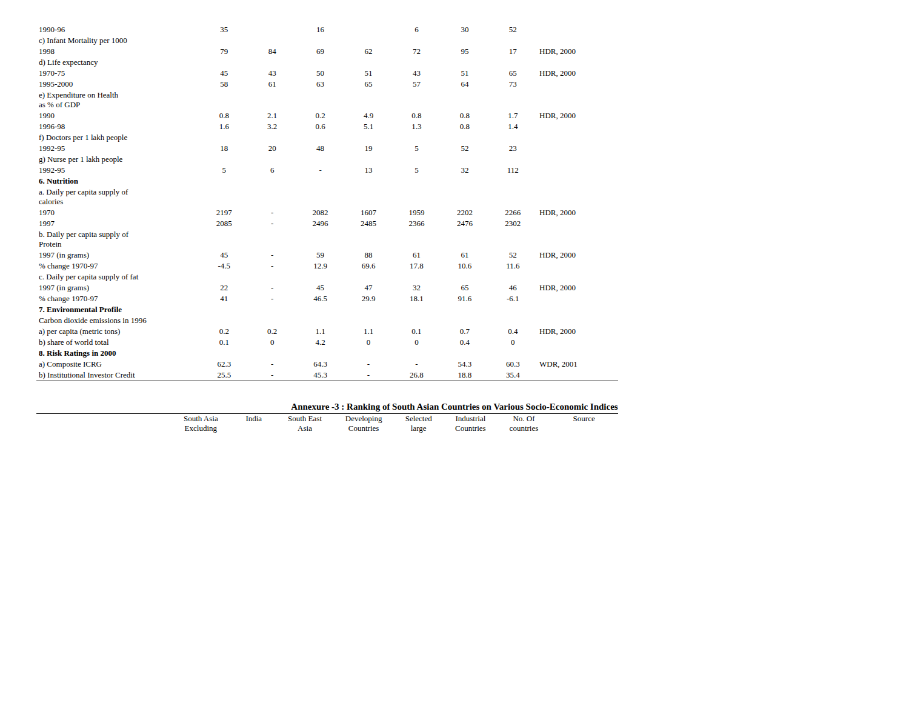| 1990-96 | 35 | | 16 | | 6 | 30 | 52 | |
| c) Infant Mortality per 1000 | | | | | | | | |
| 1998 | 79 | 84 | 69 | 62 | 72 | 95 | 17 | HDR, 2000 |
| d) Life expectancy | | | | | | | | |
| 1970-75 | 45 | 43 | 50 | 51 | 43 | 51 | 65 | HDR, 2000 |
| 1995-2000 | 58 | 61 | 63 | 65 | 57 | 64 | 73 | |
| e) Expenditure on Health as % of GDP | | | | | | | | |
| 1990 | 0.8 | 2.1 | 0.2 | 4.9 | 0.8 | 0.8 | 1.7 | HDR, 2000 |
| 1996-98 | 1.6 | 3.2 | 0.6 | 5.1 | 1.3 | 0.8 | 1.4 | |
| f) Doctors per 1 lakh people | | | | | | | | |
| 1992-95 | 18 | 20 | 48 | 19 | 5 | 52 | 23 | |
| g) Nurse per 1 lakh people | | | | | | | | |
| 1992-95 | 5 | 6 | - | 13 | 5 | 32 | 112 | |
| 6. Nutrition | | | | | | | | |
| a. Daily per capita supply of calories | | | | | | | | |
| 1970 | 2197 | - | 2082 | 1607 | 1959 | 2202 | 2266 | HDR, 2000 |
| 1997 | 2085 | - | 2496 | 2485 | 2366 | 2476 | 2302 | |
| b. Daily per capita supply of Protein | | | | | | | | |
| 1997 (in grams) | 45 | - | 59 | 88 | 61 | 61 | 52 | HDR, 2000 |
| % change 1970-97 | -4.5 | - | 12.9 | 69.6 | 17.8 | 10.6 | 11.6 | |
| c. Daily per capita supply of fat | | | | | | | | |
| 1997 (in grams) | 22 | - | 45 | 47 | 32 | 65 | 46 | HDR, 2000 |
| % change 1970-97 | 41 | - | 46.5 | 29.9 | 18.1 | 91.6 | -6.1 | |
| 7. Environmental Profile | | | | | | | | |
| Carbon dioxide emissions in 1996 | | | | | | | | |
| a) per capita (metric tons) | 0.2 | 0.2 | 1.1 | 1.1 | 0.1 | 0.7 | 0.4 | HDR, 2000 |
| b) share of world total | 0.1 | 0 | 4.2 | 0 | 0 | 0.4 | 0 | |
| 8. Risk Ratings in 2000 | | | | | | | | |
| a) Composite ICRG | 62.3 | - | 64.3 | - | - | 54.3 | 60.3 | WDR, 2001 |
| b) Institutional Investor Credit | 25.5 | - | 45.3 | - | 26.8 | 18.8 | 35.4 | |
Annexure -3 : Ranking of South Asian Countries on Various Socio-Economic Indices
| | South Asia Excluding | India | South East Asia | Developing Countries | Selected large | Industrial Countries | No. Of countries | Source |